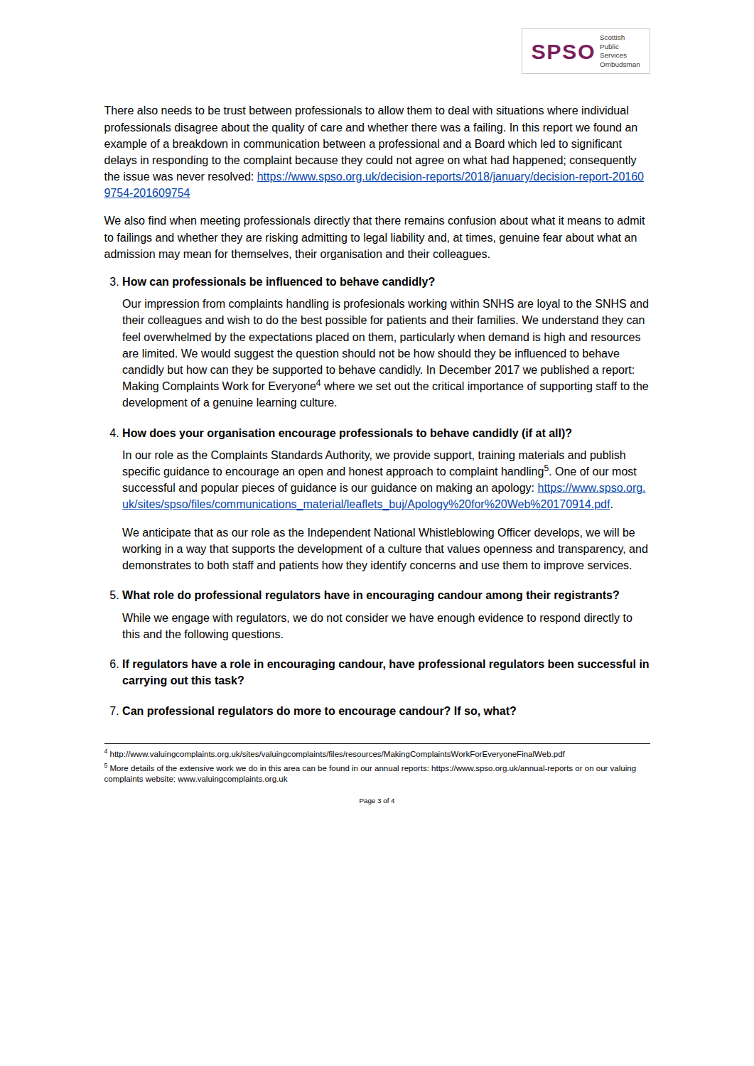SPSO Scottish
Public
Services
Ombudsman
There also needs to be trust between professionals to allow them to deal with situations where individual professionals disagree about the quality of care and whether there was a failing. In this report we found an example of a breakdown in communication between a professional and a Board which led to significant delays in responding to the complaint because they could not agree on what had happened; consequently the issue was never resolved: https://www.spso.org.uk/decision-reports/2018/january/decision-report-201609754-201609754
We also find when meeting professionals directly that there remains confusion about what it means to admit to failings and whether they are risking admitting to legal liability and, at times, genuine fear about what an admission may mean for themselves, their organisation and their colleagues.
How can professionals be influenced to behave candidly?
Our impression from complaints handling is profesionals working within SNHS are loyal to the SNHS and their colleagues and wish to do the best possible for patients and their families. We understand they can feel overwhelmed by the expectations placed on them, particularly when demand is high and resources are limited. We would suggest the question should not be how should they be influenced to behave candidly but how can they be supported to behave candidly. In December 2017 we published a report: Making Complaints Work for Everyone4 where we set out the critical importance of supporting staff to the development of a genuine learning culture.
How does your organisation encourage professionals to behave candidly (if at all)?
In our role as the Complaints Standards Authority, we provide support, training materials and publish specific guidance to encourage an open and honest approach to complaint handling5. One of our most successful and popular pieces of guidance is our guidance on making an apology: https://www.spso.org.uk/sites/spso/files/communications_material/leaflets_buj/Apology%20for%20Web%20170914.pdf.
We anticipate that as our role as the Independent National Whistleblowing Officer develops, we will be working in a way that supports the development of a culture that values openness and transparency, and demonstrates to both staff and patients how they identify concerns and use them to improve services.
What role do professional regulators have in encouraging candour among their registrants?
While we engage with regulators, we do not consider we have enough evidence to respond directly to this and the following questions.
If regulators have a role in encouraging candour, have professional regulators been successful in carrying out this task?
Can professional regulators do more to encourage candour? If so, what?
4 http://www.valuingcomplaints.org.uk/sites/valuingcomplaints/files/resources/MakingComplaintsWorkForEveryoneFinalWeb.pdf
5 More details of the extensive work we do in this area can be found in our annual reports: https://www.spso.org.uk/annual-reports or on our valuing complaints website: www.valuingcomplaints.org.uk
Page 3 of 4